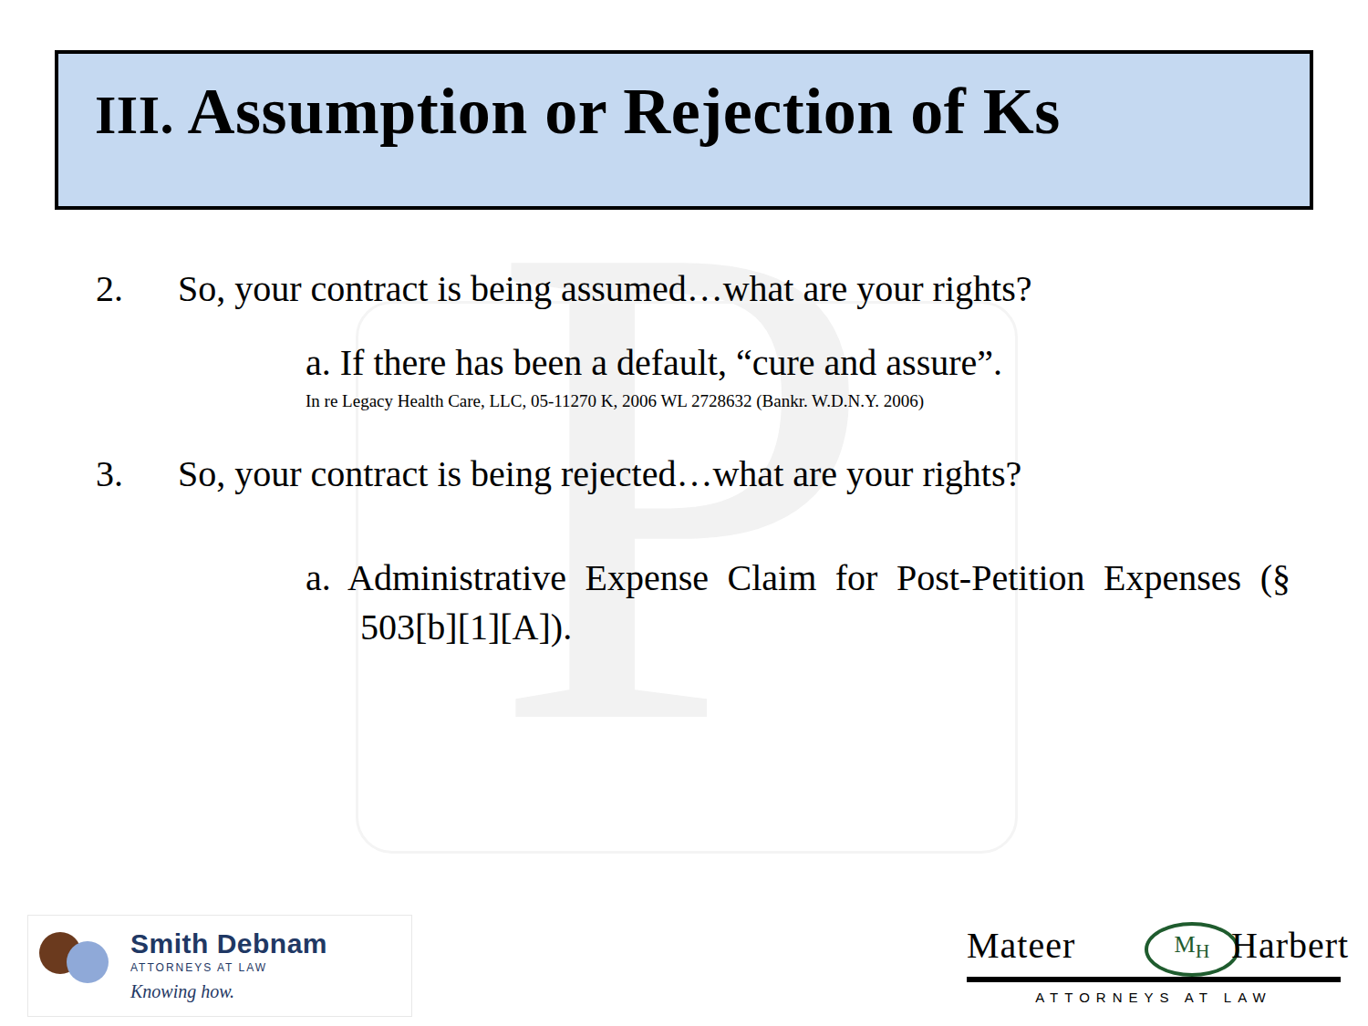P
III. Assumption or Rejection of Ks
2. So, your contract is being assumed…what are your rights?
a. If there has been a default, “cure and assure”. In re Legacy Health Care, LLC, 05-11270 K, 2006 WL 2728632 (Bankr. W.D.N.Y. 2006)
3. So, your contract is being rejected…what are your rights?
a. Administrative Expense Claim for Post-Petition Expenses (§ 503[b][1][A]).
Smith Debnam
ATTORNEYS AT LAW
Knowing how.
Mateer
MH
Harbert
ATTORNEYS AT LAW